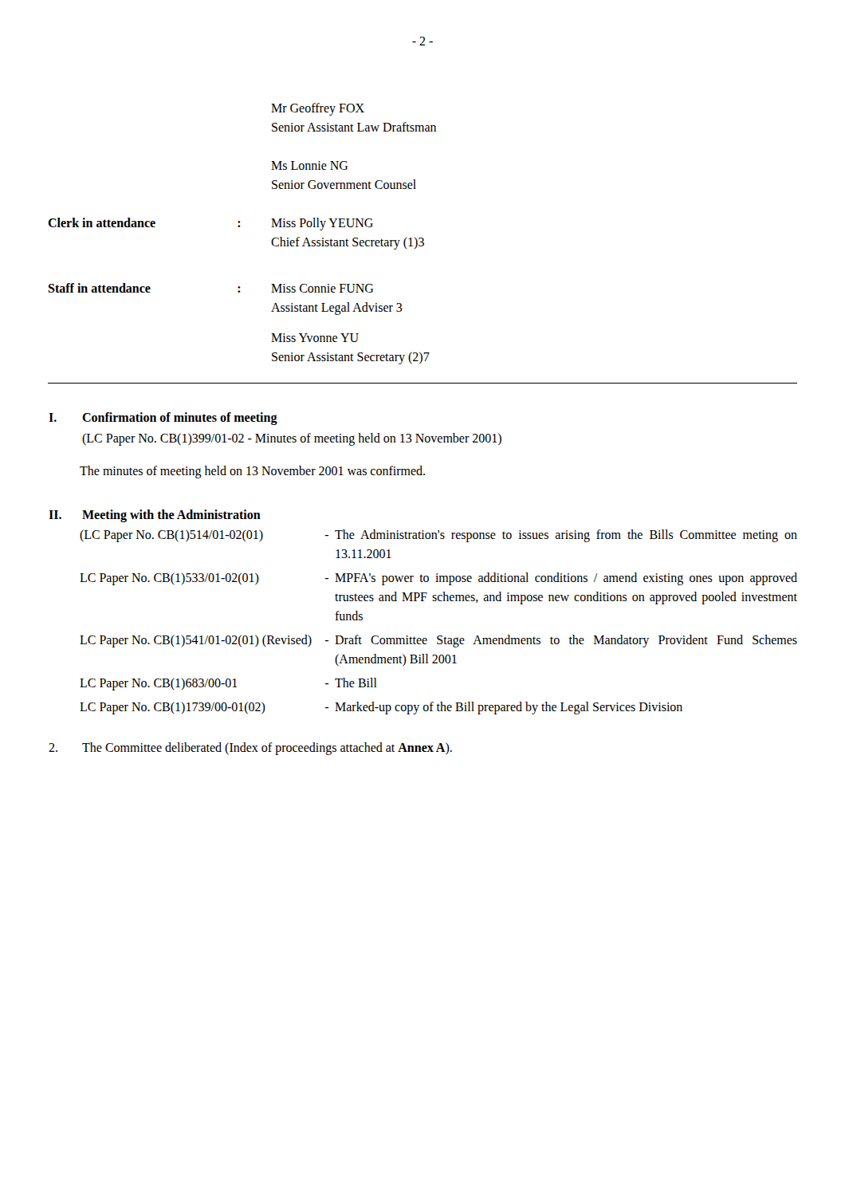- 2 -
Mr Geoffrey FOX
Senior Assistant Law Draftsman
Ms Lonnie NG
Senior Government Counsel
| Clerk in attendance | : | Miss Polly YEUNG Chief Assistant Secretary (1)3 |
| Staff in attendance | : | Miss Connie FUNG Assistant Legal Adviser 3 Miss Yvonne YU Senior Assistant Secretary (2)7 |
| I. | Confirmation of minutes of meeting |
| | (LC Paper No. CB(1)399/01-02 - Minutes of meeting held on 13 November 2001) |
The minutes of meeting held on 13 November 2001 was confirmed.
| II. | Meeting with the Administration |
| (LC Paper No. CB(1)514/01-02(01) | - | The Administration's response to issues arising from the Bills Committee meting on 13.11.2001 |
| LC Paper No. CB(1)533/01-02(01) | - | MPFA's power to impose additional conditions / amend existing ones upon approved trustees and MPF schemes, and impose new conditions on approved pooled investment funds |
| LC Paper No. CB(1)541/01-02(01) (Revised) | - | Draft Committee Stage Amendments to the Mandatory Provident Fund Schemes (Amendment) Bill 2001 |
| LC Paper No. CB(1)683/00-01 | - | The Bill |
| LC Paper No. CB(1)1739/00-01(02) | - | Marked-up copy of the Bill prepared by the Legal Services Division |
| 2. | The Committee deliberated (Index of proceedings attached at Annex A ). |